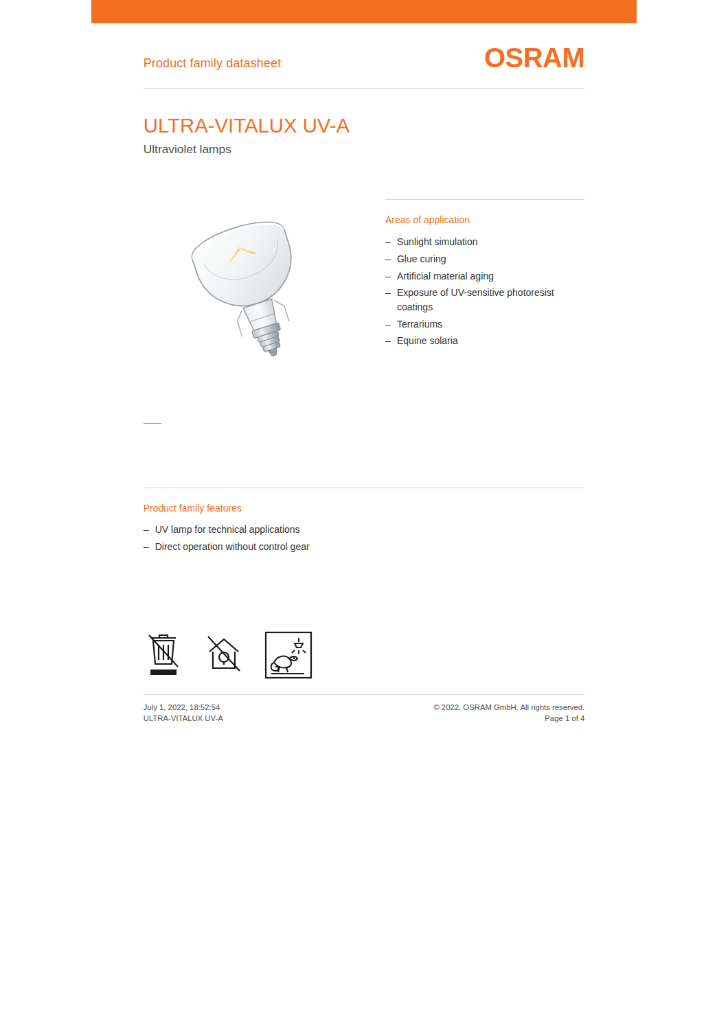Product family datasheet
OSRAM
ULTRA-VITALUX UV-A
Ultraviolet lamps
Areas of application
Sunlight simulation
Glue curing
Artificial material aging
Exposure of UV-sensitive photoresist coatings
Terrariums
Equine solaria
Product family features
UV lamp for technical applications
Direct operation without control gear
July 1, 2022, 18:52:54
© 2022, OSRAM GmbH. All rights reserved.
ULTRA-VITALUX UV-A
Page 1 of 4